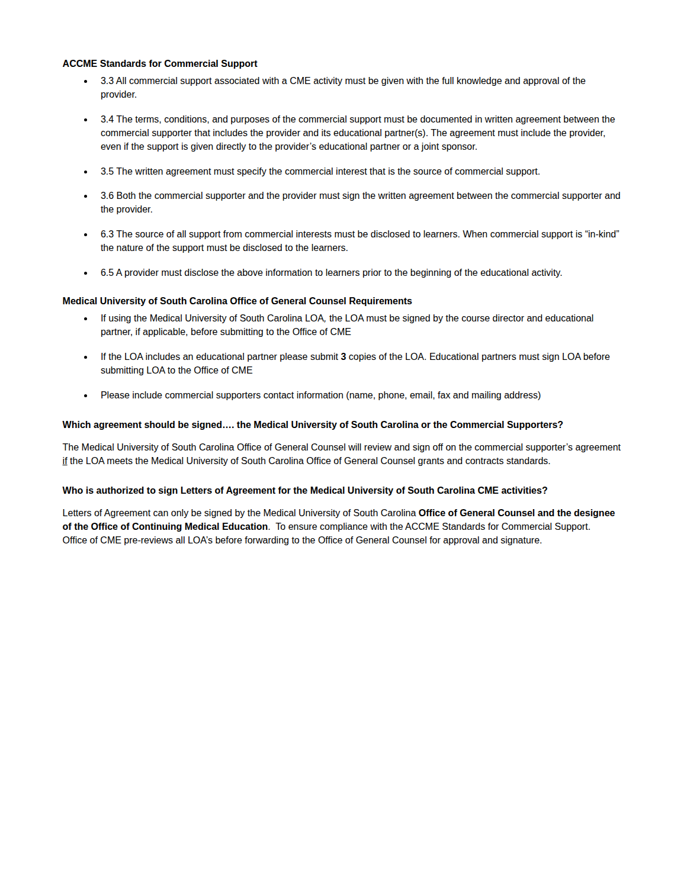ACCME Standards for Commercial Support
3.3 All commercial support associated with a CME activity must be given with the full knowledge and approval of the provider.
3.4 The terms, conditions, and purposes of the commercial support must be documented in written agreement between the commercial supporter that includes the provider and its educational partner(s). The agreement must include the provider, even if the support is given directly to the provider’s educational partner or a joint sponsor.
3.5 The written agreement must specify the commercial interest that is the source of commercial support.
3.6 Both the commercial supporter and the provider must sign the written agreement between the commercial supporter and the provider.
6.3 The source of all support from commercial interests must be disclosed to learners. When commercial support is “in-kind” the nature of the support must be disclosed to the learners.
6.5 A provider must disclose the above information to learners prior to the beginning of the educational activity.
Medical University of South Carolina Office of General Counsel Requirements
If using the Medical University of South Carolina LOA, the LOA must be signed by the course director and educational partner, if applicable, before submitting to the Office of CME
If the LOA includes an educational partner please submit 3 copies of the LOA. Educational partners must sign LOA before submitting LOA to the Office of CME
Please include commercial supporters contact information (name, phone, email, fax and mailing address)
Which agreement should be signed…. the Medical University of South Carolina or the Commercial Supporters?
The Medical University of South Carolina Office of General Counsel will review and sign off on the commercial supporter’s agreement if the LOA meets the Medical University of South Carolina Office of General Counsel grants and contracts standards.
Who is authorized to sign Letters of Agreement for the Medical University of South Carolina CME activities?
Letters of Agreement can only be signed by the Medical University of South Carolina Office of General Counsel and the designee of the Office of Continuing Medical Education. To ensure compliance with the ACCME Standards for Commercial Support.
Office of CME pre-reviews all LOA’s before forwarding to the Office of General Counsel for approval and signature.